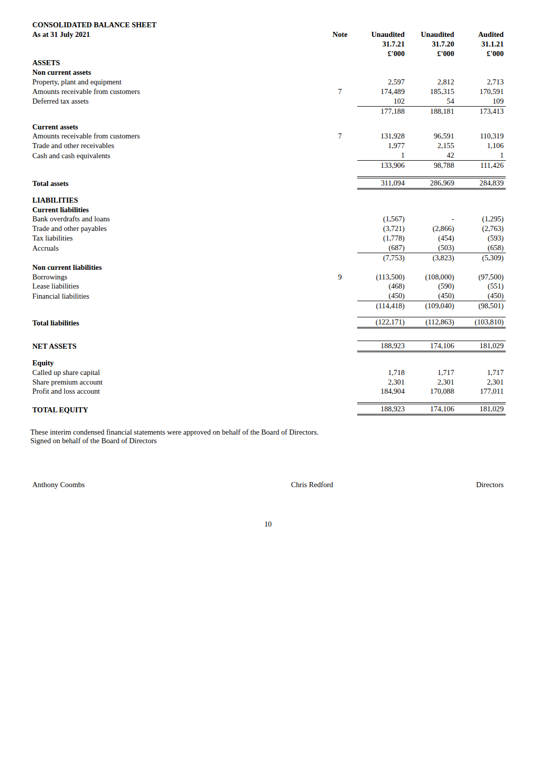| CONSOLIDATED BALANCE SHEET | | | | |
| --- | --- | --- | --- | --- |
| As at 31 July 2021 | Note | Unaudited | Unaudited | Audited |
| | | 31.7.21 | 31.7.20 | 31.1.21 |
| | | £'000 | £'000 | £'000 |
| ASSETS | | | | |
| Non current assets | | | | |
| Property, plant and equipment | | 2,597 | 2,812 | 2,713 |
| Amounts receivable from customers | 7 | 174,489 | 185,315 | 170,591 |
| Deferred tax assets | | 102 | 54 | 109 |
| | | 177,188 | 188,181 | 173,413 |
| Current assets | | | | |
| Amounts receivable from customers | 7 | 131,928 | 96,591 | 110,319 |
| Trade and other receivables | | 1,977 | 2,155 | 1,106 |
| Cash and cash equivalents | | 1 | 42 | 1 |
| | | 133,906 | 98,788 | 111,426 |
| Total assets | | 311,094 | 286,969 | 284,839 |
| LIABILITIES | | | | |
| Current liabilities | | | | |
| Bank overdrafts and loans | | (1,567) | - | (1,295) |
| Trade and other payables | | (3,721) | (2,866) | (2,763) |
| Tax liabilities | | (1,778) | (454) | (593) |
| Accruals | | (687) | (503) | (658) |
| | | (7,753) | (3,823) | (5,309) |
| Non current liabilities | | | | |
| Borrowings | 9 | (113,500) | (108,000) | (97,500) |
| Lease liabilities | | (468) | (590) | (551) |
| Financial liabilities | | (450) | (450) | (450) |
| | | (114,418) | (109,040) | (98,501) |
| Total liabilities | | (122,171) | (112,863) | (103,810) |
| NET ASSETS | | 188,923 | 174,106 | 181,029 |
| Equity | | | | |
| Called up share capital | | 1,718 | 1,717 | 1,717 |
| Share premium account | | 2,301 | 2,301 | 2,301 |
| Profit and loss account | | 184,904 | 170,088 | 177,011 |
| TOTAL EQUITY | | 188,923 | 174,106 | 181,029 |
These interim condensed financial statements were approved on behalf of the Board of Directors.
Signed on behalf of the Board of Directors
| Anthony Coombs | Chris Redford | Directors |
10